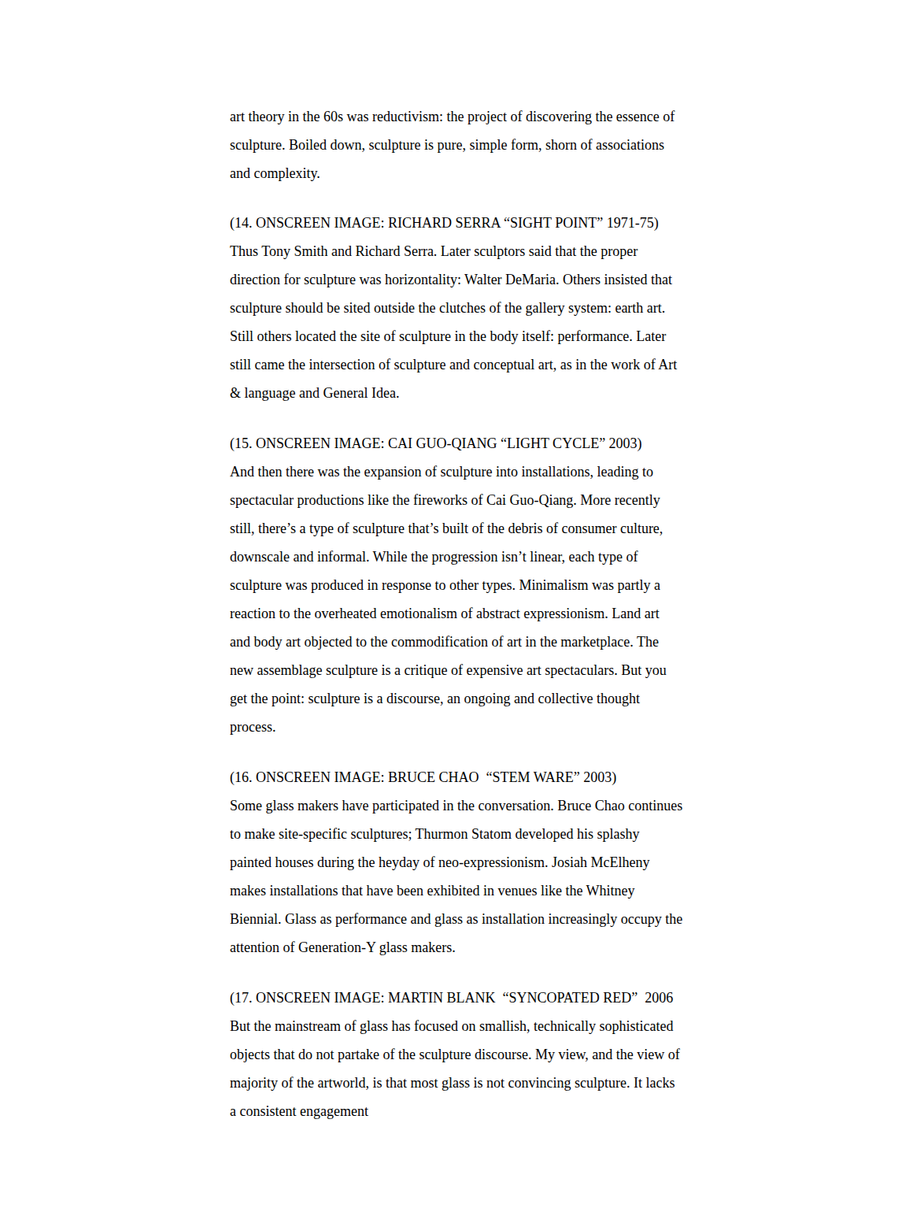art theory in the 60s was reductivism: the project of discovering the essence of sculpture. Boiled down, sculpture is pure, simple form, shorn of associations and complexity.
(14. ONSCREEN IMAGE: RICHARD SERRA “SIGHT POINT” 1971-75)
Thus Tony Smith and Richard Serra. Later sculptors said that the proper direction for sculpture was horizontality: Walter DeMaria. Others insisted that sculpture should be sited outside the clutches of the gallery system: earth art. Still others located the site of sculpture in the body itself: performance. Later still came the intersection of sculpture and conceptual art, as in the work of Art & language and General Idea.
(15. ONSCREEN IMAGE: CAI GUO-QIANG “LIGHT CYCLE” 2003)
And then there was the expansion of sculpture into installations, leading to spectacular productions like the fireworks of Cai Guo-Qiang. More recently still, there’s a type of sculpture that’s built of the debris of consumer culture, downscale and informal. While the progression isn’t linear, each type of sculpture was produced in response to other types. Minimalism was partly a reaction to the overheated emotionalism of abstract expressionism. Land art and body art objected to the commodification of art in the marketplace. The new assemblage sculpture is a critique of expensive art spectaculars. But you get the point: sculpture is a discourse, an ongoing and collective thought process.
(16. ONSCREEN IMAGE: BRUCE CHAO “STEM WARE” 2003)
Some glass makers have participated in the conversation. Bruce Chao continues to make site-specific sculptures; Thurmon Statom developed his splashy painted houses during the heyday of neo-expressionism. Josiah McElheny makes installations that have been exhibited in venues like the Whitney Biennial. Glass as performance and glass as installation increasingly occupy the attention of Generation-Y glass makers.
(17. ONSCREEN IMAGE: MARTIN BLANK “SYNCOPATED RED” 2006
But the mainstream of glass has focused on smallish, technically sophisticated objects that do not partake of the sculpture discourse. My view, and the view of majority of the artworld, is that most glass is not convincing sculpture. It lacks a consistent engagement